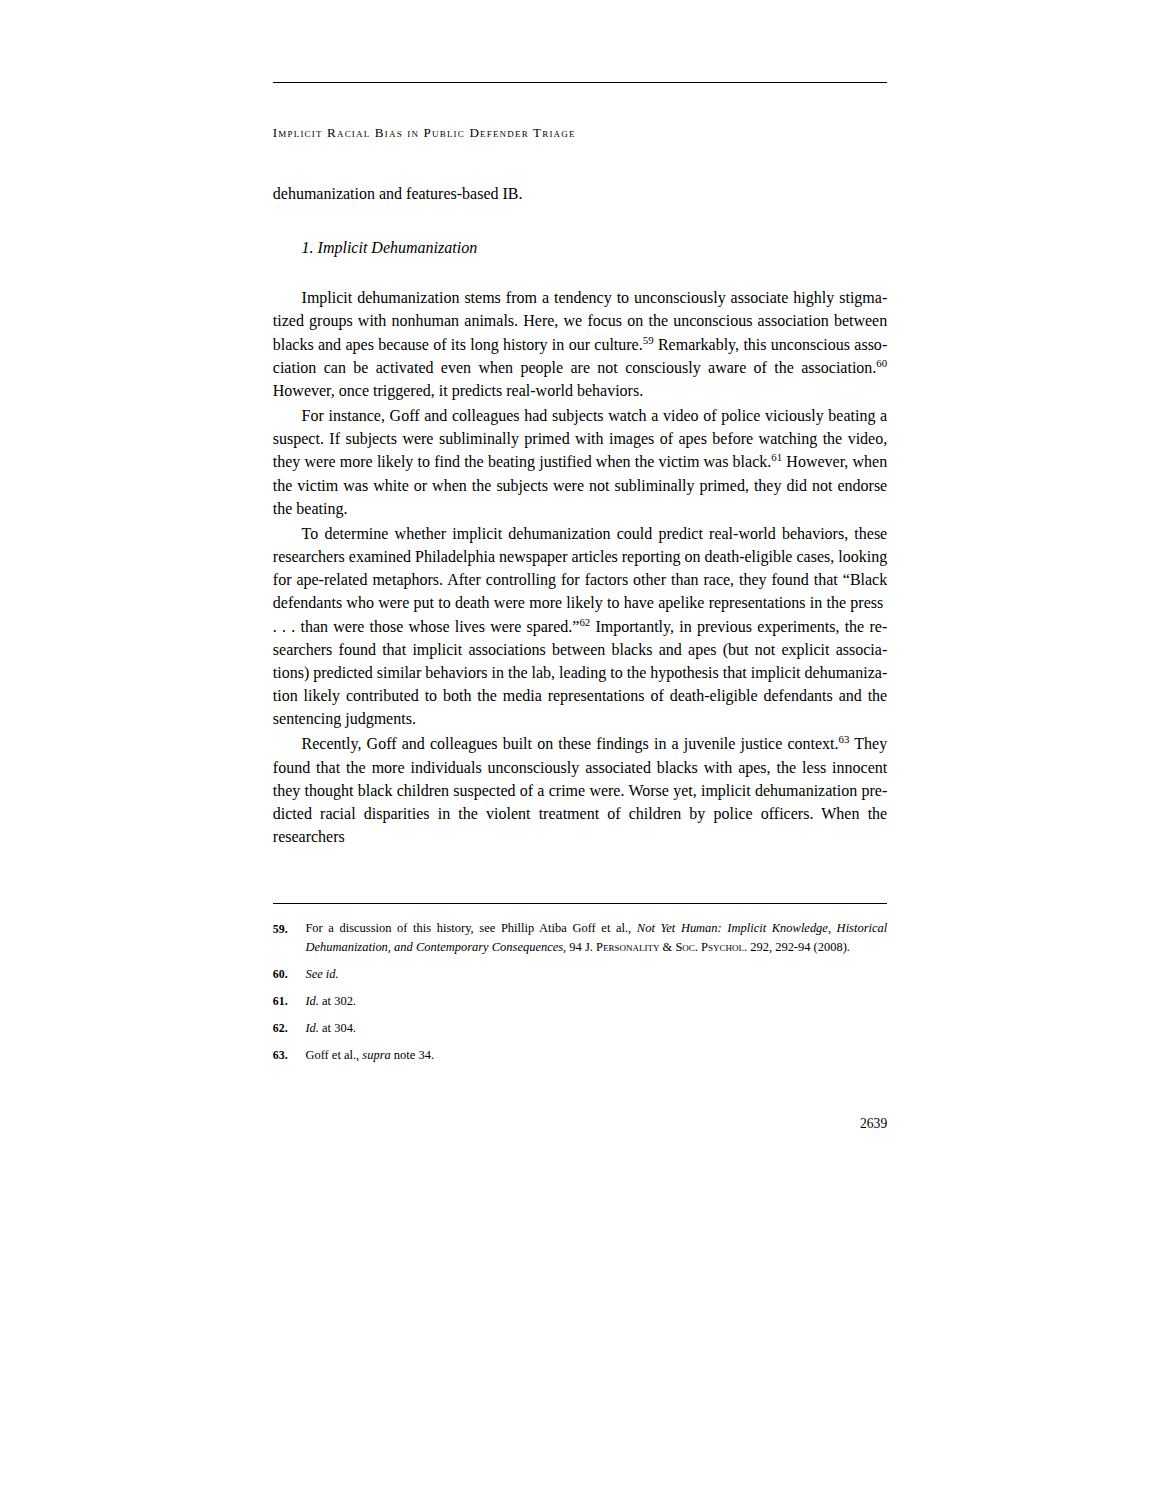Implicit Racial Bias in Public Defender Triage
dehumanization and features-based IB.
1. Implicit Dehumanization
Implicit dehumanization stems from a tendency to unconsciously associate highly stigmatized groups with nonhuman animals. Here, we focus on the unconscious association between blacks and apes because of its long history in our culture.59 Remarkably, this unconscious association can be activated even when people are not consciously aware of the association.60 However, once triggered, it predicts real-world behaviors.
For instance, Goff and colleagues had subjects watch a video of police viciously beating a suspect. If subjects were subliminally primed with images of apes before watching the video, they were more likely to find the beating justified when the victim was black.61 However, when the victim was white or when the subjects were not subliminally primed, they did not endorse the beating.
To determine whether implicit dehumanization could predict real-world behaviors, these researchers examined Philadelphia newspaper articles reporting on death-eligible cases, looking for ape-related metaphors. After controlling for factors other than race, they found that “Black defendants who were put to death were more likely to have apelike representations in the press . . . than were those whose lives were spared.”62 Importantly, in previous experiments, the researchers found that implicit associations between blacks and apes (but not explicit associations) predicted similar behaviors in the lab, leading to the hypothesis that implicit dehumanization likely contributed to both the media representations of death-eligible defendants and the sentencing judgments.
Recently, Goff and colleagues built on these findings in a juvenile justice context.63 They found that the more individuals unconsciously associated blacks with apes, the less innocent they thought black children suspected of a crime were. Worse yet, implicit dehumanization predicted racial disparities in the violent treatment of children by police officers. When the researchers
59.
For a discussion of this history, see Phillip Atiba Goff et al., Not Yet Human: Implicit Knowledge, Historical Dehumanization, and Contemporary Consequences, 94 J. Personality & Soc. Psychol. 292, 292-94 (2008).
60.
See id.
61.
Id. at 302.
62.
Id. at 304.
63.
Goff et al., supra note 34.
2639